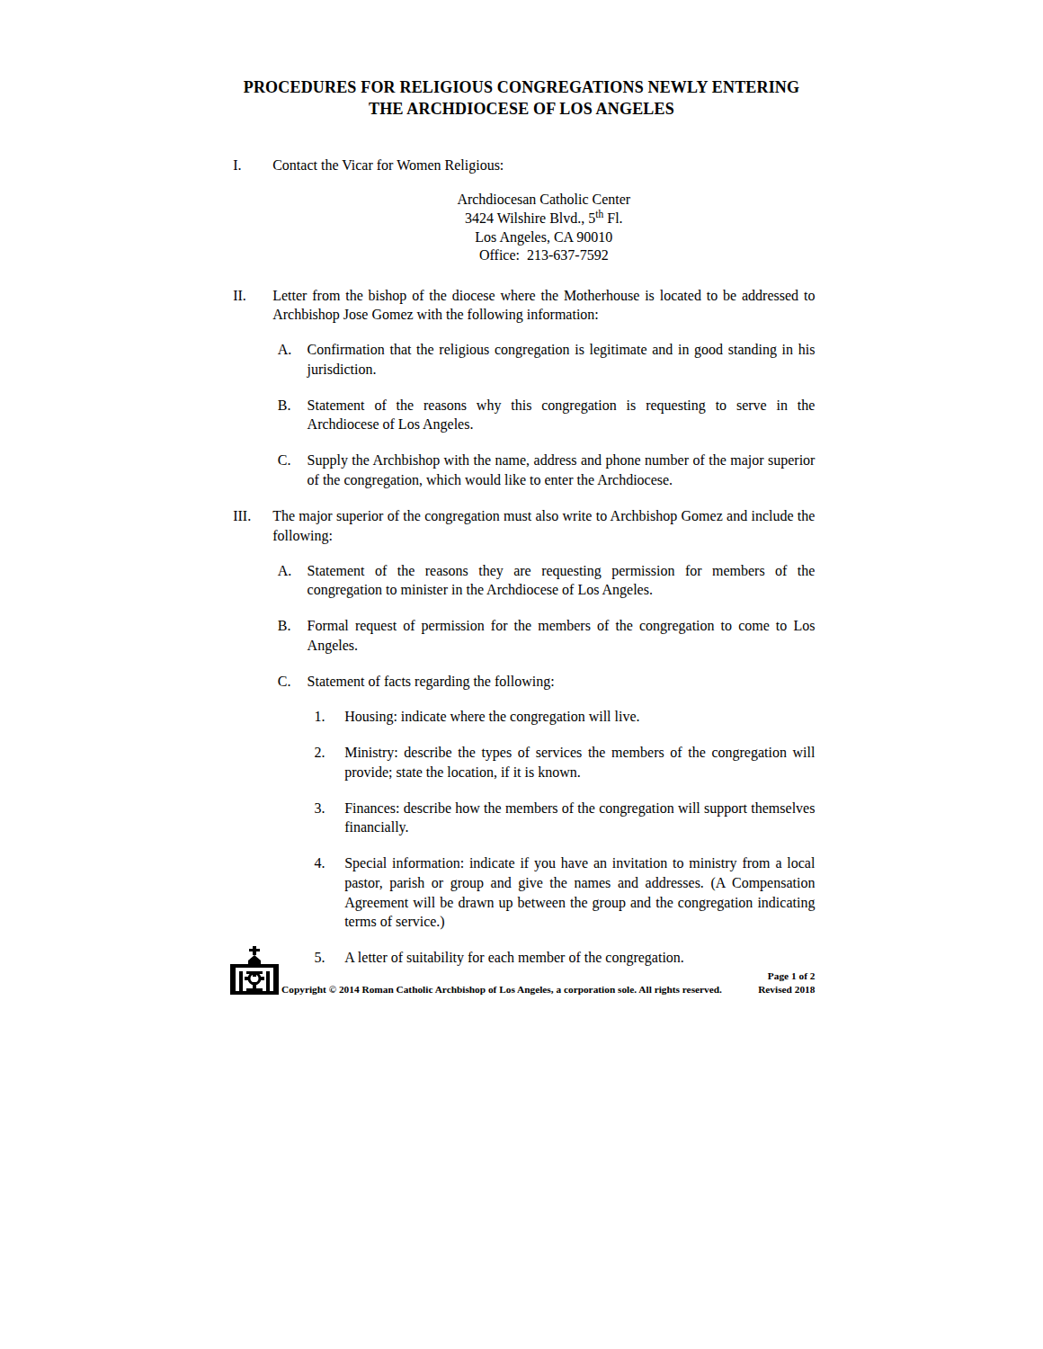PROCEDURES FOR RELIGIOUS CONGREGATIONS NEWLY ENTERING
THE ARCHDIOCESE OF LOS ANGELES
I. Contact the Vicar for Women Religious:
Archdiocesan Catholic Center
3424 Wilshire Blvd., 5th Fl.
Los Angeles, CA 90010
Office: 213-637-7592
II. Letter from the bishop of the diocese where the Motherhouse is located to be addressed to Archbishop Jose Gomez with the following information:
A. Confirmation that the religious congregation is legitimate and in good standing in his jurisdiction.
B. Statement of the reasons why this congregation is requesting to serve in the Archdiocese of Los Angeles.
C. Supply the Archbishop with the name, address and phone number of the major superior of the congregation, which would like to enter the Archdiocese.
III. The major superior of the congregation must also write to Archbishop Gomez and include the following:
A. Statement of the reasons they are requesting permission for members of the congregation to minister in the Archdiocese of Los Angeles.
B. Formal request of permission for the members of the congregation to come to Los Angeles.
C. Statement of facts regarding the following:
1. Housing: indicate where the congregation will live.
2. Ministry: describe the types of services the members of the congregation will provide; state the location, if it is known.
3. Finances: describe how the members of the congregation will support themselves financially.
4. Special information: indicate if you have an invitation to ministry from a local pastor, parish or group and give the names and addresses. (A Compensation Agreement will be drawn up between the group and the congregation indicating terms of service.)
5. A letter of suitability for each member of the congregation.
| | Copyright © 2014 Roman Catholic Archbishop of Los Angeles, a corporation sole. All rights reserved. | Page 1 of 2 Revised 2018 |